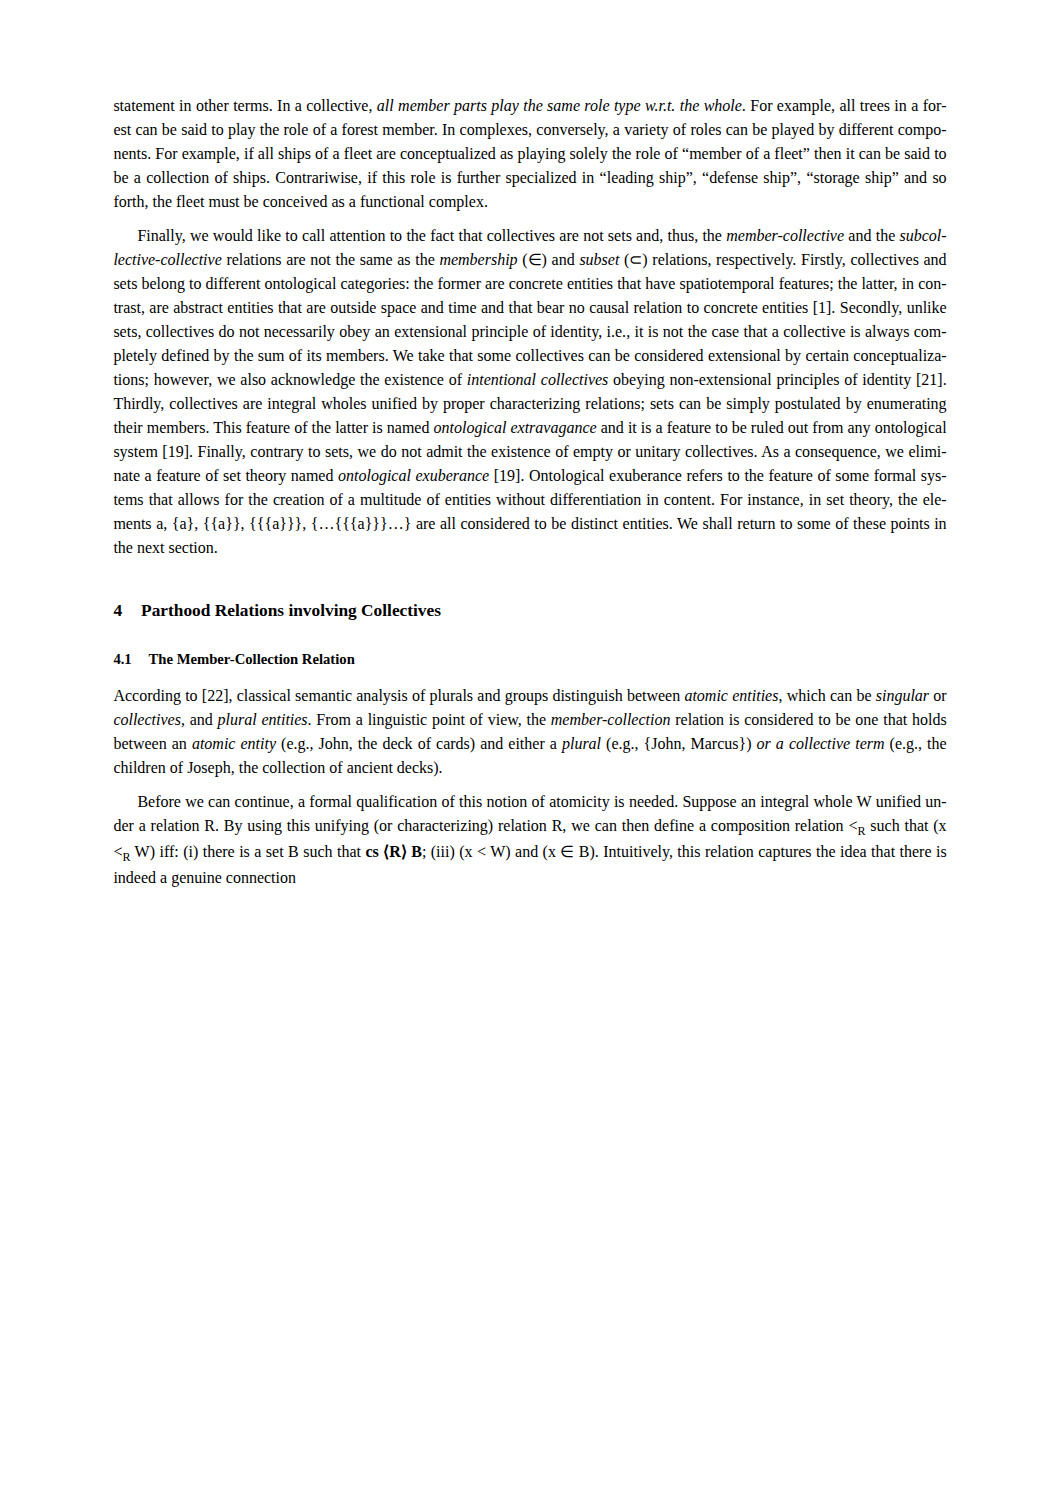statement in other terms. In a collective, all member parts play the same role type w.r.t. the whole. For example, all trees in a forest can be said to play the role of a forest member. In complexes, conversely, a variety of roles can be played by different components. For example, if all ships of a fleet are conceptualized as playing solely the role of “member of a fleet” then it can be said to be a collection of ships. Contrariwise, if this role is further specialized in “leading ship”, “defense ship”, “storage ship” and so forth, the fleet must be conceived as a functional complex.
Finally, we would like to call attention to the fact that collectives are not sets and, thus, the member-collective and the subcollective-collective relations are not the same as the membership (∈) and subset (⊂) relations, respectively. Firstly, collectives and sets belong to different ontological categories: the former are concrete entities that have spatiotemporal features; the latter, in contrast, are abstract entities that are outside space and time and that bear no causal relation to concrete entities [1]. Secondly, unlike sets, collectives do not necessarily obey an extensional principle of identity, i.e., it is not the case that a collective is always completely defined by the sum of its members. We take that some collectives can be considered extensional by certain conceptualizations; however, we also acknowledge the existence of intentional collectives obeying non-extensional principles of identity [21]. Thirdly, collectives are integral wholes unified by proper characterizing relations; sets can be simply postulated by enumerating their members. This feature of the latter is named ontological extravagance and it is a feature to be ruled out from any ontological system [19]. Finally, contrary to sets, we do not admit the existence of empty or unitary collectives. As a consequence, we eliminate a feature of set theory named ontological exuberance [19]. Ontological exuberance refers to the feature of some formal systems that allows for the creation of a multitude of entities without differentiation in content. For instance, in set theory, the elements a, {a}, {{a}}, {{{a}}}, {…{{{a}}}…} are all considered to be distinct entities. We shall return to some of these points in the next section.
4 Parthood Relations involving Collectives
4.1 The Member-Collection Relation
According to [22], classical semantic analysis of plurals and groups distinguish between atomic entities, which can be singular or collectives, and plural entities. From a linguistic point of view, the member-collection relation is considered to be one that holds between an atomic entity (e.g., John, the deck of cards) and either a plural (e.g., {John, Marcus}) or a collective term (e.g., the children of Joseph, the collection of ancient decks).
Before we can continue, a formal qualification of this notion of atomicity is needed. Suppose an integral whole W unified under a relation R. By using this unifying (or characterizing) relation R, we can then define a composition relation <R such that (x <R W) iff: (i) there is a set B such that cs ⟨R⟩ B; (iii) (x < W) and (x ∈ B). Intuitively, this relation captures the idea that there is indeed a genuine connection